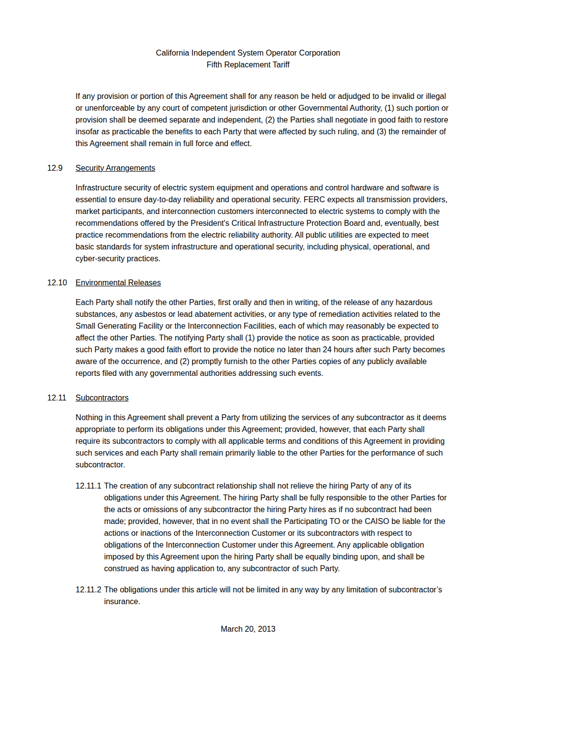California Independent System Operator Corporation
Fifth Replacement Tariff
If any provision or portion of this Agreement shall for any reason be held or adjudged to be invalid or illegal or unenforceable by any court of competent jurisdiction or other Governmental Authority, (1) such portion or provision shall be deemed separate and independent, (2) the Parties shall negotiate in good faith to restore insofar as practicable the benefits to each Party that were affected by such ruling, and (3) the remainder of this Agreement shall remain in full force and effect.
12.9 Security Arrangements
Infrastructure security of electric system equipment and operations and control hardware and software is essential to ensure day-to-day reliability and operational security. FERC expects all transmission providers, market participants, and interconnection customers interconnected to electric systems to comply with the recommendations offered by the President's Critical Infrastructure Protection Board and, eventually, best practice recommendations from the electric reliability authority. All public utilities are expected to meet basic standards for system infrastructure and operational security, including physical, operational, and cyber-security practices.
12.10 Environmental Releases
Each Party shall notify the other Parties, first orally and then in writing, of the release of any hazardous substances, any asbestos or lead abatement activities, or any type of remediation activities related to the Small Generating Facility or the Interconnection Facilities, each of which may reasonably be expected to affect the other Parties. The notifying Party shall (1) provide the notice as soon as practicable, provided such Party makes a good faith effort to provide the notice no later than 24 hours after such Party becomes aware of the occurrence, and (2) promptly furnish to the other Parties copies of any publicly available reports filed with any governmental authorities addressing such events.
12.11 Subcontractors
Nothing in this Agreement shall prevent a Party from utilizing the services of any subcontractor as it deems appropriate to perform its obligations under this Agreement; provided, however, that each Party shall require its subcontractors to comply with all applicable terms and conditions of this Agreement in providing such services and each Party shall remain primarily liable to the other Parties for the performance of such subcontractor.
12.11.1 The creation of any subcontract relationship shall not relieve the hiring Party of any of its obligations under this Agreement. The hiring Party shall be fully responsible to the other Parties for the acts or omissions of any subcontractor the hiring Party hires as if no subcontract had been made; provided, however, that in no event shall the Participating TO or the CAISO be liable for the actions or inactions of the Interconnection Customer or its subcontractors with respect to obligations of the Interconnection Customer under this Agreement. Any applicable obligation imposed by this Agreement upon the hiring Party shall be equally binding upon, and shall be construed as having application to, any subcontractor of such Party.
12.11.2 The obligations under this article will not be limited in any way by any limitation of subcontractor’s insurance.
March 20, 2013